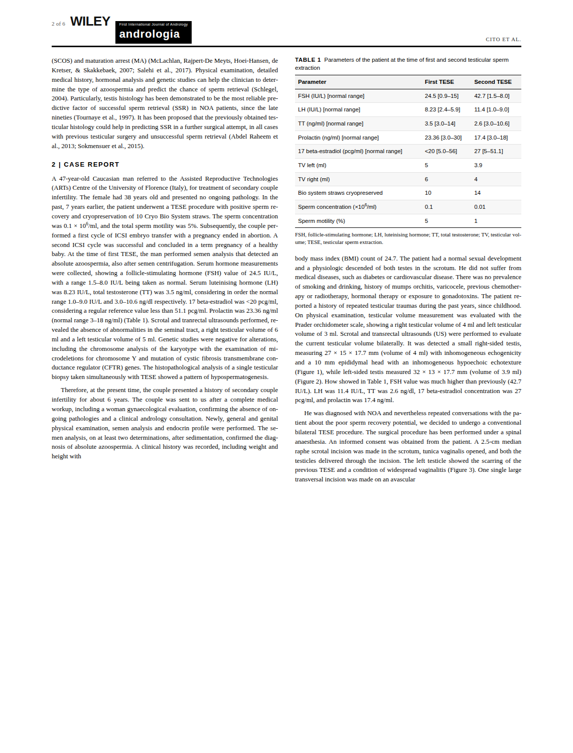2 of 6 WILEY First International Journal of Andrologyandrologia
CITO et al.
(SCOS) and maturation arrest (MA) (McLachlan, Rajpert-De Meyts, Hoei-Hansen, de Kretser, & Skakkebaek, 2007; Salehi et al., 2017). Physical examination, detailed medical history, hormonal analysis and genetic studies can help the clinician to determine the type of azoospermia and predict the chance of sperm retrieval (Schlegel, 2004). Particularly, testis histology has been demonstrated to be the most reliable predictive factor of successful sperm retrieval (SSR) in NOA patients, since the late nineties (Tournaye et al., 1997). It has been proposed that the previously obtained testicular histology could help in predicting SSR in a further surgical attempt, in all cases with previous testicular surgery and unsuccessful sperm retrieval (Abdel Raheem et al., 2013; Sokmensuer et al., 2015).
2 | CASE REPORT
A 47-year-old Caucasian man referred to the Assisted Reproductive Technologies (ARTs) Centre of the University of Florence (Italy), for treatment of secondary couple infertility. The female had 38 years old and presented no ongoing pathology. In the past, 7 years earlier, the patient underwent a TESE procedure with positive sperm recovery and cryopreservation of 10 Cryo Bio System straws. The sperm concentration was 0.1 × 106/ml, and the total sperm motility was 5%. Subsequently, the couple performed a first cycle of ICSI embryo transfer with a pregnancy ended in abortion. A second ICSI cycle was successful and concluded in a term pregnancy of a healthy baby. At the time of first TESE, the man performed semen analysis that detected an absolute azoospermia, also after semen centrifugation. Serum hormone measurements were collected, showing a follicle-stimulating hormone (FSH) value of 24.5 IU/L, with a range 1.5–8.0 IU/L being taken as normal. Serum luteinising hormone (LH) was 8.23 IU/L, total testosterone (TT) was 3.5 ng/ml, considering in order the normal range 1.0–9.0 IU/L and 3.0–10.6 ng/dl respectively. 17 beta-estradiol was <20 pcg/ml, considering a regular reference value less than 51.1 pcg/ml. Prolactin was 23.36 ng/ml (normal range 3–18 ng/ml) (Table 1). Scrotal and tranrectal ultrasounds performed, revealed the absence of abnormalities in the seminal tract, a right testicular volume of 6 ml and a left testicular volume of 5 ml. Genetic studies were negative for alterations, including the chromosome analysis of the karyotype with the examination of microdeletions for chromosome Y and mutation of cystic fibrosis transmembrane conductance regulator (CFTR) genes. The histopathological analysis of a single testicular biopsy taken simultaneously with TESE showed a pattern of hypospermatogenesis.
Therefore, at the present time, the couple presented a history of secondary couple infertility for about 6 years. The couple was sent to us after a complete medical workup, including a woman gynaecological evaluation, confirming the absence of ongoing pathologies and a clinical andrology consultation. Newly, general and genital physical examination, semen analysis and endocrin profile were performed. The semen analysis, on at least two determinations, after sedimentation, confirmed the diagnosis of absolute azoospermia. A clinical history was recorded, including weight and height with
TABLE 1 Parameters of the patient at the time of first and second testicular sperm extraction
| Parameter | First TESE | Second TESE |
| --- | --- | --- |
| FSH (IU/L) [normal range] | 24.5 [0.9–15] | 42.7 [1.5–8.0] |
| LH (IU/L) [normal range] | 8.23 [2.4–5.9] | 11.4 [1.0–9.0] |
| TT (ng/ml) [normal range] | 3.5 [3.0–14] | 2.6 [3.0–10.6] |
| Prolactin (ng/ml) [normal range] | 23.36 [3.0–30] | 17.4 [3.0–18] |
| 17 beta-estradiol (pcg/ml) [normal range] | <20 [5.0–56] | 27 [5–51.1] |
| TV left (ml) | 5 | 3.9 |
| TV right (ml) | 6 | 4 |
| Bio system straws cryopreserved | 10 | 14 |
| Sperm concentration (×10 6 /ml) | 0.1 | 0.01 |
| Sperm motility (%) | 5 | 1 |
FSH, follicle-stimulating hormone; LH, luteinising hormone; TT, total testosterone; TV, testicular volume; TESE, testicular sperm extraction.
body mass index (BMI) count of 24.7. The patient had a normal sexual development and a physiologic descended of both testes in the scrotum. He did not suffer from medical diseases, such as diabetes or cardiovascular disease. There was no prevalence of smoking and drinking, history of mumps orchitis, varicocele, previous chemotherapy or radiotherapy, hormonal therapy or exposure to gonadotoxins. The patient reported a history of repeated testicular traumas during the past years, since childhood. On physical examination, testicular volume measurement was evaluated with the Prader orchidometer scale, showing a right testicular volume of 4 ml and left testicular volume of 3 ml. Scrotal and transrectal ultrasounds (US) were performed to evaluate the current testicular volume bilaterally. It was detected a small right-sided testis, measuring 27 × 15 × 17.7 mm (volume of 4 ml) with inhomogeneous echogenicity and a 10 mm epididymal head with an inhomogeneous hypoechoic echotexture (Figure 1), while left-sided testis measured 32 × 13 × 17.7 mm (volume of 3.9 ml) (Figure 2). How showed in Table 1, FSH value was much higher than previously (42.7 IU/L). LH was 11.4 IU/L, TT was 2.6 ng/dl, 17 beta-estradiol concentration was 27 pcg/ml, and prolactin was 17.4 ng/ml.
He was diagnosed with NOA and nevertheless repeated conversations with the patient about the poor sperm recovery potential, we decided to undergo a conventional bilateral TESE procedure. The surgical procedure has been performed under a spinal anaesthesia. An informed consent was obtained from the patient. A 2.5-cm median raphe scrotal incision was made in the scrotum, tunica vaginalis opened, and both the testicles delivered through the incision. The left testicle showed the scarring of the previous TESE and a condition of widespread vaginalitis (Figure 3). One single large transversal incision was made on an avascular